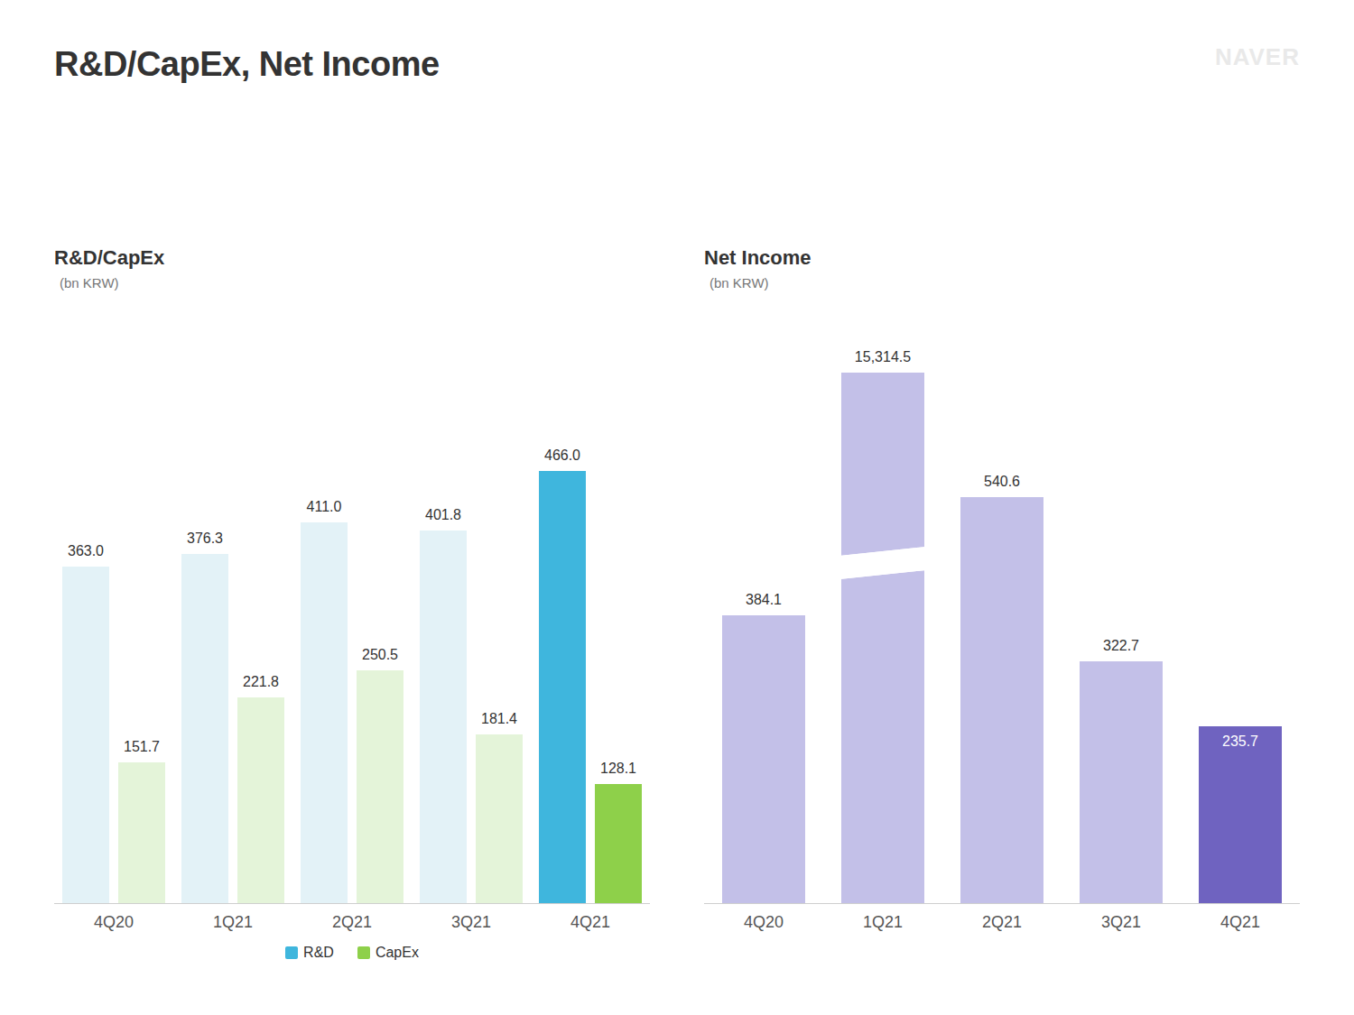NAVER
R&D/CapEx, Net Income
R&D/CapEx
(bn KRW)
363.0
151.7
376.3
221.8
411.0
250.5
401.8
181.4
466.0
128.1
4Q20
1Q21
2Q21
3Q21
4Q21
R&D CapEx
Net Income
(bn KRW)
384.1
15,314.5
540.6
322.7
235.7
4Q20
1Q21
2Q21
3Q21
4Q21